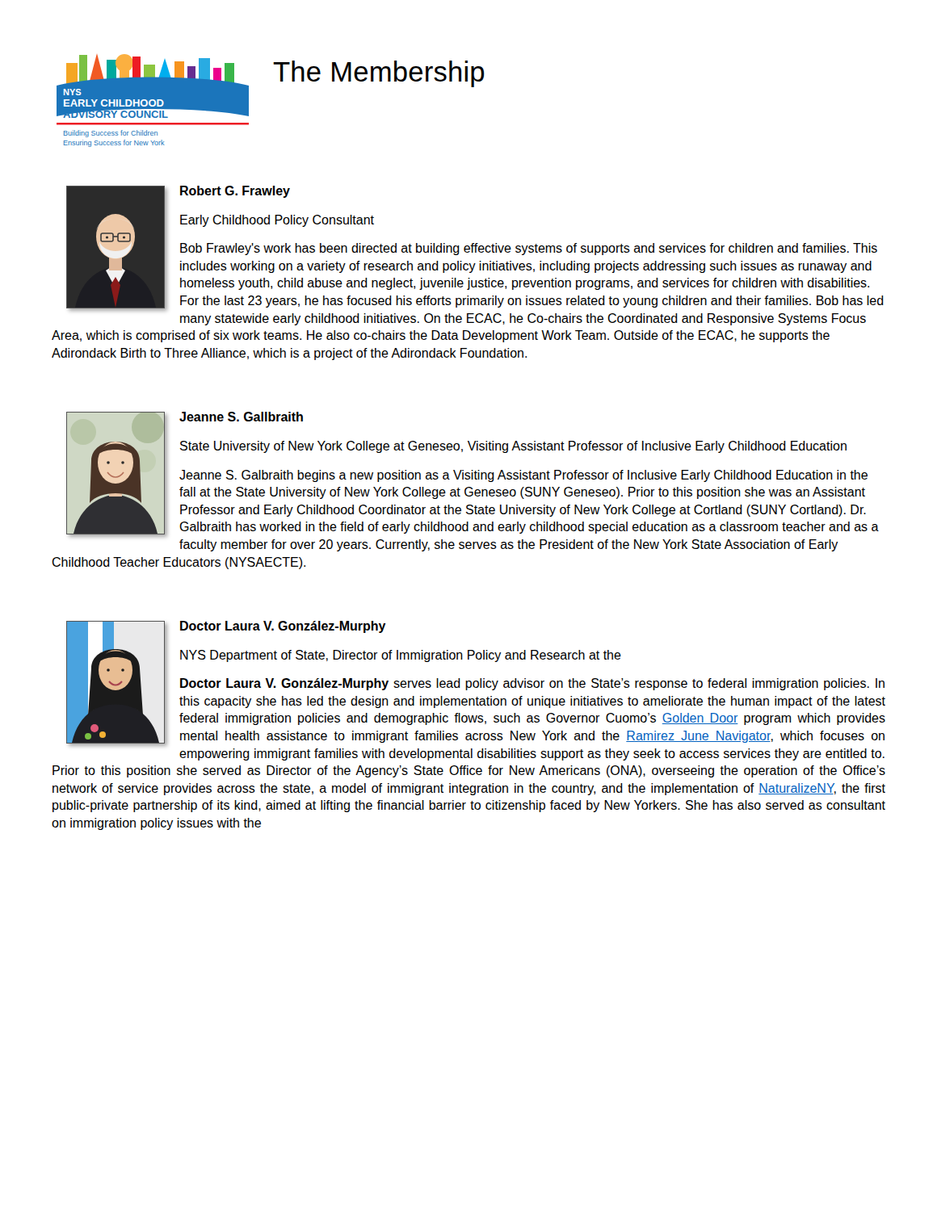NYS EARLY CHILDHOOD ADVISORY COUNCIL Building Success for Children Ensuring Success for New York
The Membership
Robert G. Frawley
Early Childhood Policy Consultant
Bob Frawley's work has been directed at building effective systems of supports and services for children and families. This includes working on a variety of research and policy initiatives, including projects addressing such issues as runaway and homeless youth, child abuse and neglect, juvenile justice, prevention programs, and services for children with disabilities. For the last 23 years, he has focused his efforts primarily on issues related to young children and their families. Bob has led many statewide early childhood initiatives. On the ECAC, he Co-chairs the Coordinated and Responsive Systems Focus Area, which is comprised of six work teams. He also co-chairs the Data Development Work Team. Outside of the ECAC, he supports the Adirondack Birth to Three Alliance, which is a project of the Adirondack Foundation.
Jeanne S. Gallbraith
State University of New York College at Geneseo, Visiting Assistant Professor of Inclusive Early Childhood Education
Jeanne S. Galbraith begins a new position as a Visiting Assistant Professor of Inclusive Early Childhood Education in the fall at the State University of New York College at Geneseo (SUNY Geneseo). Prior to this position she was an Assistant Professor and Early Childhood Coordinator at the State University of New York College at Cortland (SUNY Cortland). Dr. Galbraith has worked in the field of early childhood and early childhood special education as a classroom teacher and as a faculty member for over 20 years. Currently, she serves as the President of the New York State Association of Early Childhood Teacher Educators (NYSAECTE).
Doctor Laura V. González-Murphy
NYS Department of State, Director of Immigration Policy and Research at the
Doctor Laura V. González-Murphy serves lead policy advisor on the State’s response to federal immigration policies. In this capacity she has led the design and implementation of unique initiatives to ameliorate the human impact of the latest federal immigration policies and demographic flows, such as Governor Cuomo’s Golden Door program which provides mental health assistance to immigrant families across New York and the Ramirez June Navigator, which focuses on empowering immigrant families with developmental disabilities support as they seek to access services they are entitled to. Prior to this position she served as Director of the Agency’s State Office for New Americans (ONA), overseeing the operation of the Office’s network of service provides across the state, a model of immigrant integration in the country, and the implementation of NaturalizeNY, the first public-private partnership of its kind, aimed at lifting the financial barrier to citizenship faced by New Yorkers. She has also served as consultant on immigration policy issues with the